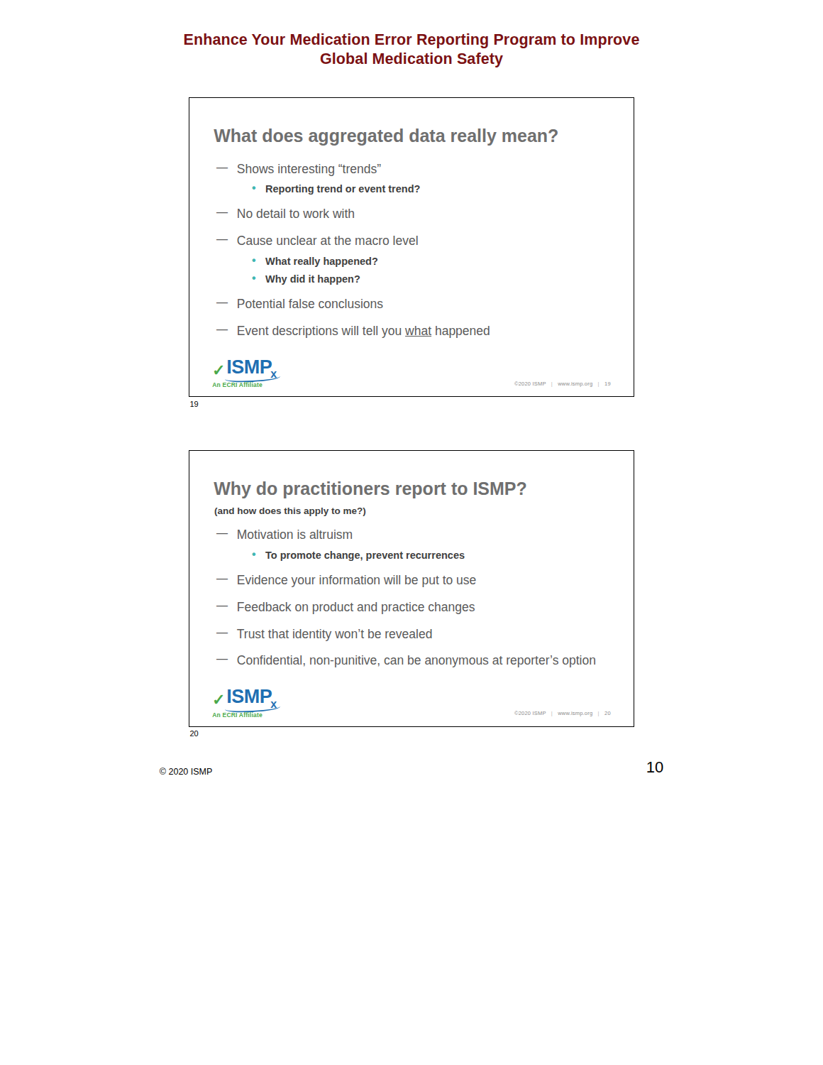Enhance Your Medication Error Reporting Program to Improve
Global Medication Safety
What does aggregated data really mean?
Shows interesting “trends”
Reporting trend or event trend?
No detail to work with
Cause unclear at the macro level
What really happened?
Why did it happen?
Potential false conclusions
Event descriptions will tell you what happened
✓ ISMPx
An ECRI Affiliate
©2020 ISMP | www.ismp.org | 19
19
Why do practitioners report to ISMP?
(and how does this apply to me?)
Motivation is altruism
To promote change, prevent recurrences
Evidence your information will be put to use
Feedback on product and practice changes
Trust that identity won’t be revealed
Confidential, non-punitive, can be anonymous at reporter’s option
✓ ISMPx
An ECRI Affiliate
©2020 ISMP | www.ismp.org | 20
20
© 2020 ISMP
10